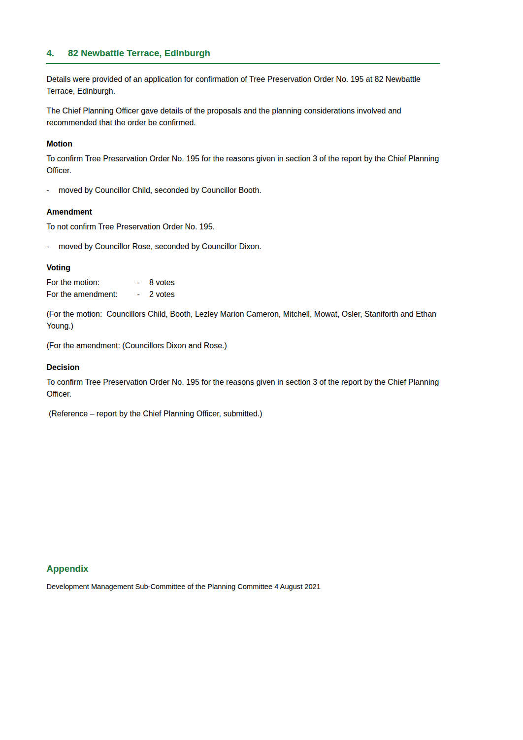4. 82 Newbattle Terrace, Edinburgh
Details were provided of an application for confirmation of Tree Preservation Order No. 195 at 82 Newbattle Terrace, Edinburgh.
The Chief Planning Officer gave details of the proposals and the planning considerations involved and recommended that the order be confirmed.
Motion
To confirm Tree Preservation Order No. 195 for the reasons given in section 3 of the report by the Chief Planning Officer.
-moved by Councillor Child, seconded by Councillor Booth.
Amendment
To not confirm Tree Preservation Order No. 195.
-moved by Councillor Rose, seconded by Councillor Dixon.
Voting
| For the motion: | - | 8 votes |
| For the amendment: | - | 2 votes |
(For the motion: Councillors Child, Booth, Lezley Marion Cameron, Mitchell, Mowat, Osler, Staniforth and Ethan Young.)
(For the amendment: (Councillors Dixon and Rose.)
Decision
To confirm Tree Preservation Order No. 195 for the reasons given in section 3 of the report by the Chief Planning Officer.
(Reference – report by the Chief Planning Officer, submitted.)
Appendix
Development Management Sub-Committee of the Planning Committee 4 August 2021